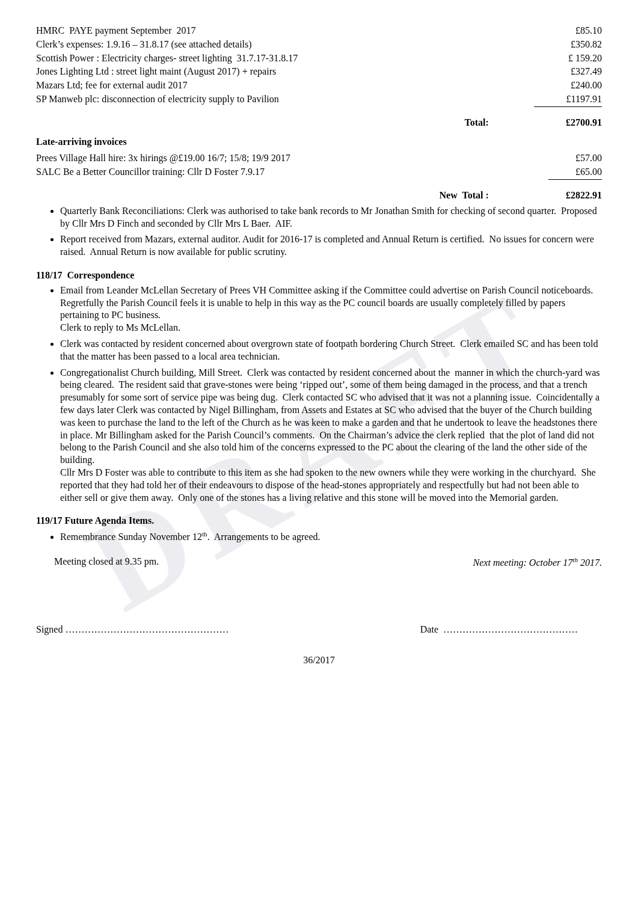DRAFT
| HMRC PAYE payment September 2017 | £85.10 |
| Clerk’s expenses: 1.9.16 – 31.8.17 (see attached details) | £350.82 |
| Scottish Power : Electricity charges- street lighting 31.7.17-31.8.17 | £ 159.20 |
| Jones Lighting Ltd : street light maint (August 2017) + repairs | £327.49 |
| Mazars Ltd; fee for external audit 2017 | £240.00 |
| SP Manweb plc: disconnection of electricity supply to Pavilion | £1197.91 |
| | Total: | £2700.91 |
Late-arriving invoices
| Prees Village Hall hire: 3x hirings @£19.00 16/7; 15/8; 19/9 2017 | £57.00 |
| SALC Be a Better Councillor training: Cllr D Foster 7.9.17 | £65.00 |
| | New Total : | £2822.91 |
Quarterly Bank Reconciliations: Clerk was authorised to take bank records to Mr Jonathan Smith for checking of second quarter. Proposed by Cllr Mrs D Finch and seconded by Cllr Mrs L Baer. AIF.
Report received from Mazars, external auditor. Audit for 2016-17 is completed and Annual Return is certified. No issues for concern were raised. Annual Return is now available for public scrutiny.
118/17 Correspondence
Email from Leander McLellan Secretary of Prees VH Committee asking if the Committee could advertise on Parish Council noticeboards. Regretfully the Parish Council feels it is unable to help in this way as the PC council boards are usually completely filled by papers pertaining to PC business.
Clerk to reply to Ms McLellan.
Clerk was contacted by resident concerned about overgrown state of footpath bordering Church Street. Clerk emailed SC and has been told that the matter has been passed to a local area technician.
Congregationalist Church building, Mill Street. Clerk was contacted by resident concerned about the manner in which the church-yard was being cleared. The resident said that grave-stones were being ‘ripped out’, some of them being damaged in the process, and that a trench presumably for some sort of service pipe was being dug. Clerk contacted SC who advised that it was not a planning issue. Coincidentally a few days later Clerk was contacted by Nigel Billingham, from Assets and Estates at SC who advised that the buyer of the Church building was keen to purchase the land to the left of the Church as he was keen to make a garden and that he undertook to leave the headstones there in place. Mr Billingham asked for the Parish Council’s comments. On the Chairman’s advice the clerk replied that the plot of land did not belong to the Parish Council and she also told him of the concerns expressed to the PC about the clearing of the land the other side of the building.
Cllr Mrs D Foster was able to contribute to this item as she had spoken to the new owners while they were working in the churchyard. She reported that they had told her of their endeavours to dispose of the head-stones appropriately and respectfully but had not been able to either sell or give them away. Only one of the stones has a living relative and this stone will be moved into the Memorial garden.
119/17 Future Agenda Items.
Remembrance Sunday November 12th. Arrangements to be agreed.
Meeting closed at 9.35 pm. Next meeting: October 17th 2017.
Signed …………………………………………… Date ……………………………………
36/2017